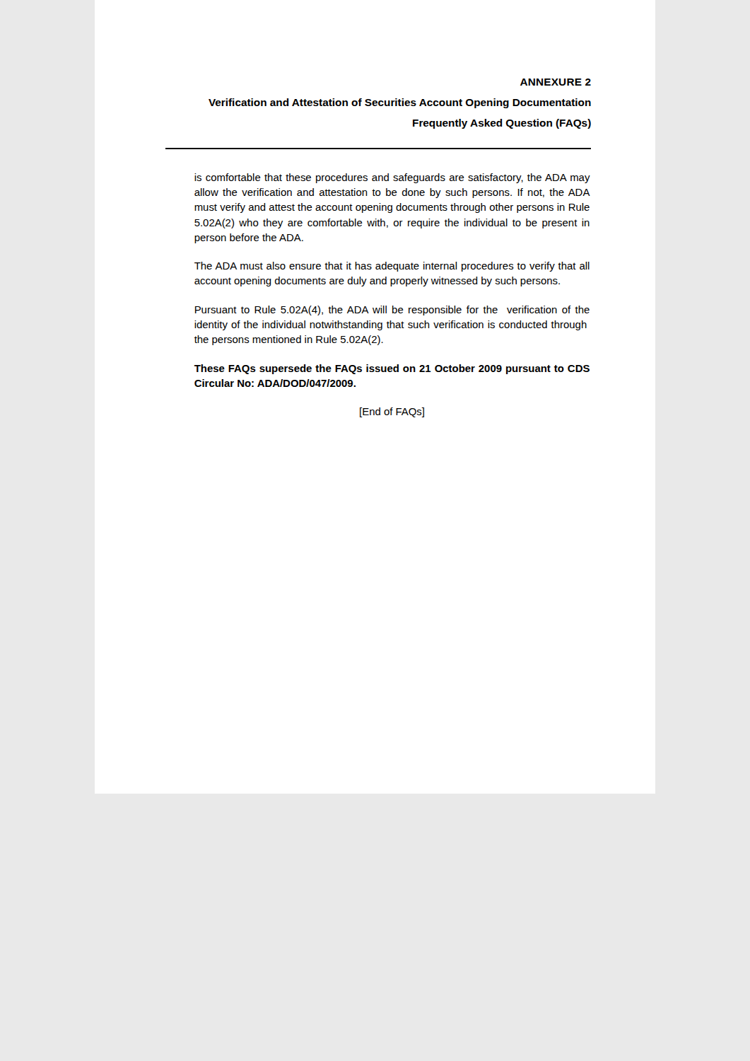ANNEXURE 2
Verification and Attestation of Securities Account Opening Documentation
Frequently Asked Question (FAQs)
is comfortable that these procedures and safeguards are satisfactory, the ADA may allow the verification and attestation to be done by such persons. If not, the ADA must verify and attest the account opening documents through other persons in Rule 5.02A(2) who they are comfortable with, or require the individual to be present in person before the ADA.
The ADA must also ensure that it has adequate internal procedures to verify that all account opening documents are duly and properly witnessed by such persons.
Pursuant to Rule 5.02A(4), the ADA will be responsible for the verification of the identity of the individual notwithstanding that such verification is conducted through the persons mentioned in Rule 5.02A(2).
These FAQs supersede the FAQs issued on 21 October 2009 pursuant to CDS Circular No: ADA/DOD/047/2009.
[End of FAQs]